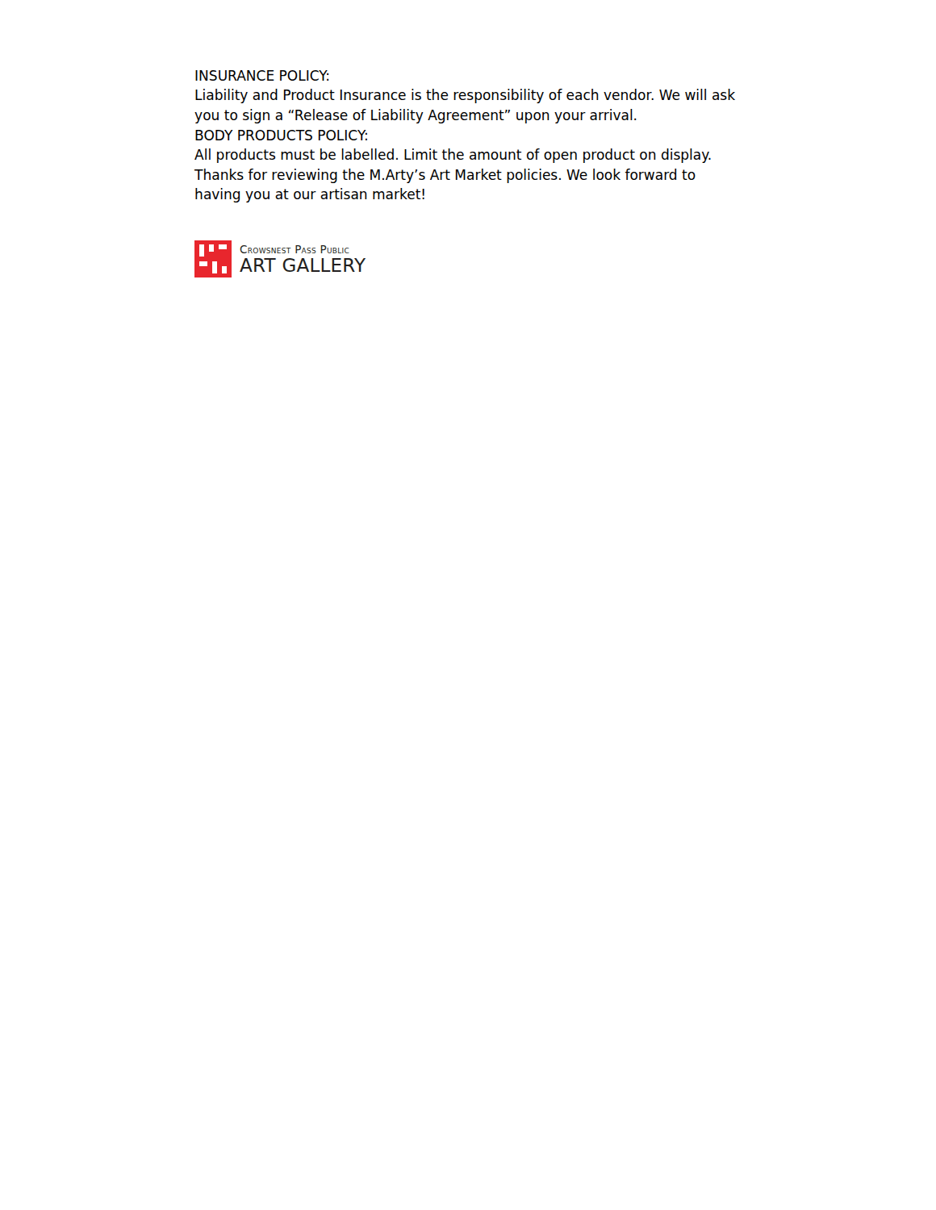INSURANCE POLICY:
Liability and Product Insurance is the responsibility of each vendor. We will ask you to sign a “Release of Liability Agreement” upon your arrival.
BODY PRODUCTS POLICY:
All products must be labelled. Limit the amount of open product on display.
Thanks for reviewing the M.Arty’s Art Market policies. We look forward to having you at our artisan market!
Crowsnest Pass Public
ART GALLERY